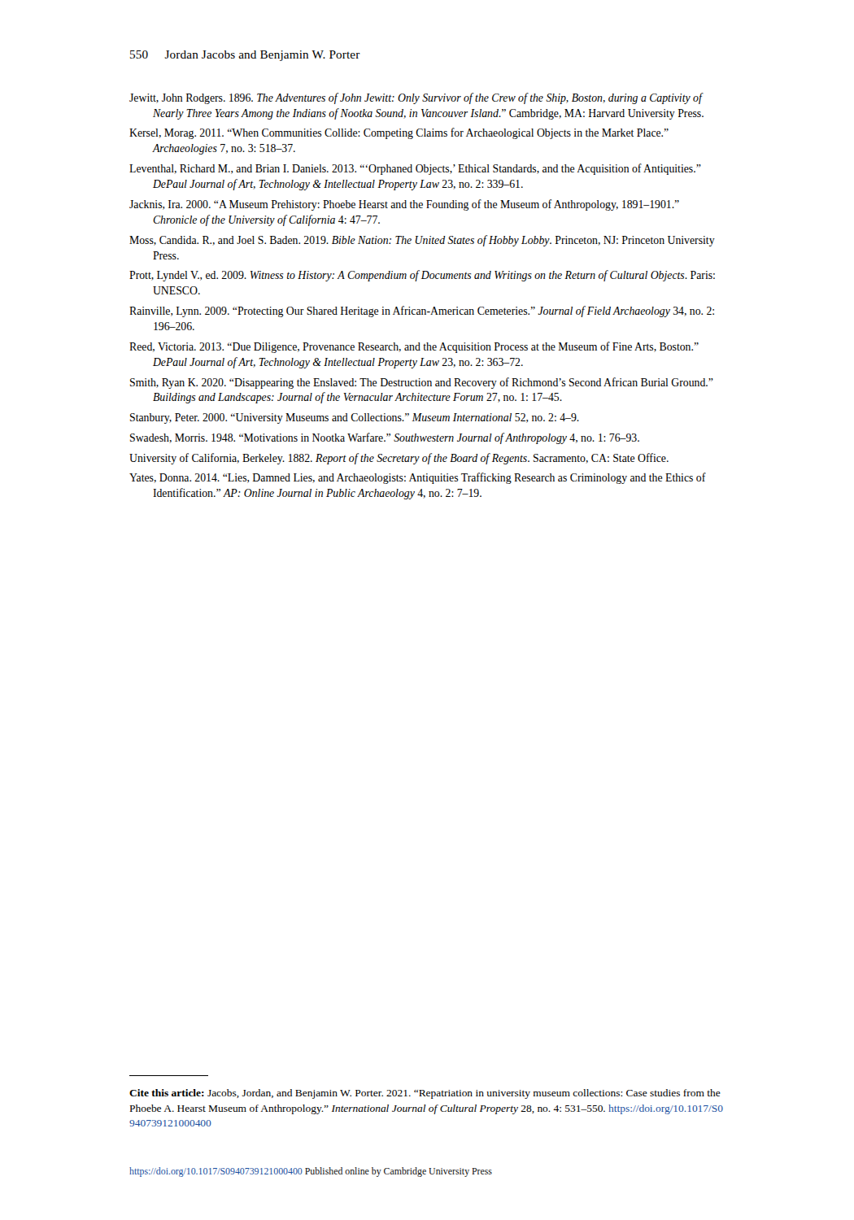550 Jordan Jacobs and Benjamin W. Porter
Jewitt, John Rodgers. 1896. The Adventures of John Jewitt: Only Survivor of the Crew of the Ship, Boston, during a Captivity of Nearly Three Years Among the Indians of Nootka Sound, in Vancouver Island.” Cambridge, MA: Harvard University Press.
Kersel, Morag. 2011. “When Communities Collide: Competing Claims for Archaeological Objects in the Market Place.” Archaeologies 7, no. 3: 518–37.
Leventhal, Richard M., and Brian I. Daniels. 2013. “‘Orphaned Objects,’ Ethical Standards, and the Acquisition of Antiquities.” DePaul Journal of Art, Technology & Intellectual Property Law 23, no. 2: 339–61.
Jacknis, Ira. 2000. “A Museum Prehistory: Phoebe Hearst and the Founding of the Museum of Anthropology, 1891–1901.” Chronicle of the University of California 4: 47–77.
Moss, Candida. R., and Joel S. Baden. 2019. Bible Nation: The United States of Hobby Lobby. Princeton, NJ: Princeton University Press.
Prott, Lyndel V., ed. 2009. Witness to History: A Compendium of Documents and Writings on the Return of Cultural Objects. Paris: UNESCO.
Rainville, Lynn. 2009. “Protecting Our Shared Heritage in African-American Cemeteries.” Journal of Field Archaeology 34, no. 2: 196–206.
Reed, Victoria. 2013. “Due Diligence, Provenance Research, and the Acquisition Process at the Museum of Fine Arts, Boston.” DePaul Journal of Art, Technology & Intellectual Property Law 23, no. 2: 363–72.
Smith, Ryan K. 2020. “Disappearing the Enslaved: The Destruction and Recovery of Richmond’s Second African Burial Ground.” Buildings and Landscapes: Journal of the Vernacular Architecture Forum 27, no. 1: 17–45.
Stanbury, Peter. 2000. “University Museums and Collections.” Museum International 52, no. 2: 4–9.
Swadesh, Morris. 1948. “Motivations in Nootka Warfare.” Southwestern Journal of Anthropology 4, no. 1: 76–93.
University of California, Berkeley. 1882. Report of the Secretary of the Board of Regents. Sacramento, CA: State Office.
Yates, Donna. 2014. “Lies, Damned Lies, and Archaeologists: Antiquities Trafficking Research as Criminology and the Ethics of Identification.” AP: Online Journal in Public Archaeology 4, no. 2: 7–19.
Cite this article: Jacobs, Jordan, and Benjamin W. Porter. 2021. “Repatriation in university museum collections: Case studies from the Phoebe A. Hearst Museum of Anthropology.” International Journal of Cultural Property 28, no. 4: 531–550. https://doi.org/10.1017/S0940739121000400
https://doi.org/10.1017/S0940739121000400 Published online by Cambridge University Press